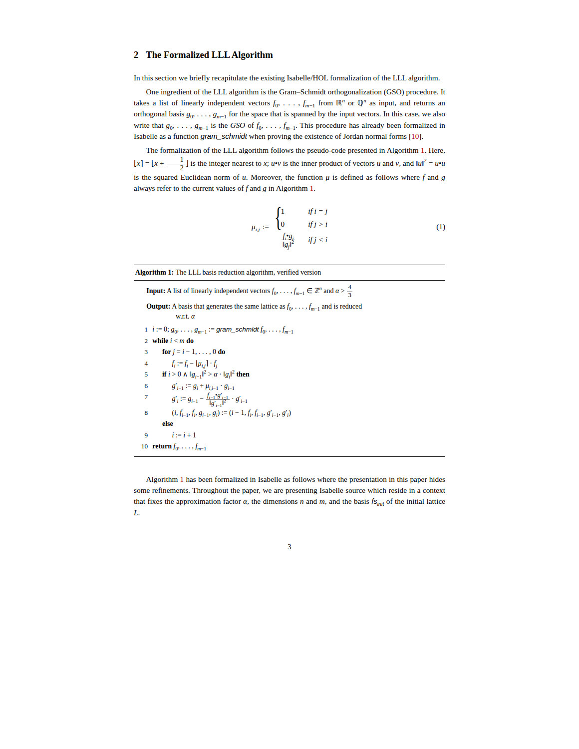2 The Formalized LLL Algorithm
In this section we briefly recapitulate the existing Isabelle/HOL formalization of the LLL algorithm.
One ingredient of the LLL algorithm is the Gram–Schmidt orthogonalization (GSO) procedure. It takes a list of linearly independent vectors f0, . . . , fm−1 from ℝn or ℚn as input, and returns an orthogonal basis g0, . . . , gm−1 for the space that is spanned by the input vectors. In this case, we also write that g0, . . . , gm−1 is the GSO of f0, . . . , fm−1. This procedure has already been formalized in Isabelle as a function gram_schmidt when proving the existence of Jordan normal forms [10].
The formalization of the LLL algorithm follows the pseudo-code presented in Algorithm 1. Here, ⌊x⌉ = ⌊x + 12⌋ is the integer nearest to x; u•v is the inner product of vectors u and v, and ‖u‖2 = u•u is the squared Euclidean norm of u. Moreover, the function μ is defined as follows where f and g always refer to the current values of f and g in Algorithm 1.
μi,j := { 1 if i = j 0 if j > i fi•gj‖gj‖2 if j < i
(1)
Algorithm 1: The LLL basis reduction algorithm, verified version
Input: A list of linearly independent vectors f0, . . . , fm−1 ∈ ℤn and α > 43
Output: A basis that generates the same lattice as f0, . . . , fm−1 and is reduced w.r.t. α
| 1 | i := 0; g 0 , . . . , g m −1 := gram_schmidt f 0 , . . . , f m −1 |
| 2 | while i < m do |
| 3 | for j = i − 1, . . . , 0 do |
| 4 | f i := f i − ⌊ μ i , j ⌉ · f j |
| 5 | if i > 0 ∧ ‖ g i −1 ‖ 2 > α · ‖ g i ‖ 2 then |
| 6 | g ′ i −1 := g i + μ i , i −1 · g i −1 |
| 7 | g ′ i := g i −1 − f i −1 • g ′ i −1 ‖ g ′ i −1 ‖ 2 · g ′ i −1 |
| 8 | ( i , f i −1 , f i , g i −1 , g i ) := ( i − 1, f i , f i −1 , g ′ i −1 , g ′ i ) |
| | else |
| 9 | i := i + 1 |
| 10 | return f 0 , . . . , f m −1 |
Algorithm 1 has been formalized in Isabelle as follows where the presentation in this paper hides some refinements. Throughout the paper, we are presenting Isabelle source which reside in a context that fixes the approximation factor α, the dimensions n and m, and the basis fsinit of the initial lattice L.
3